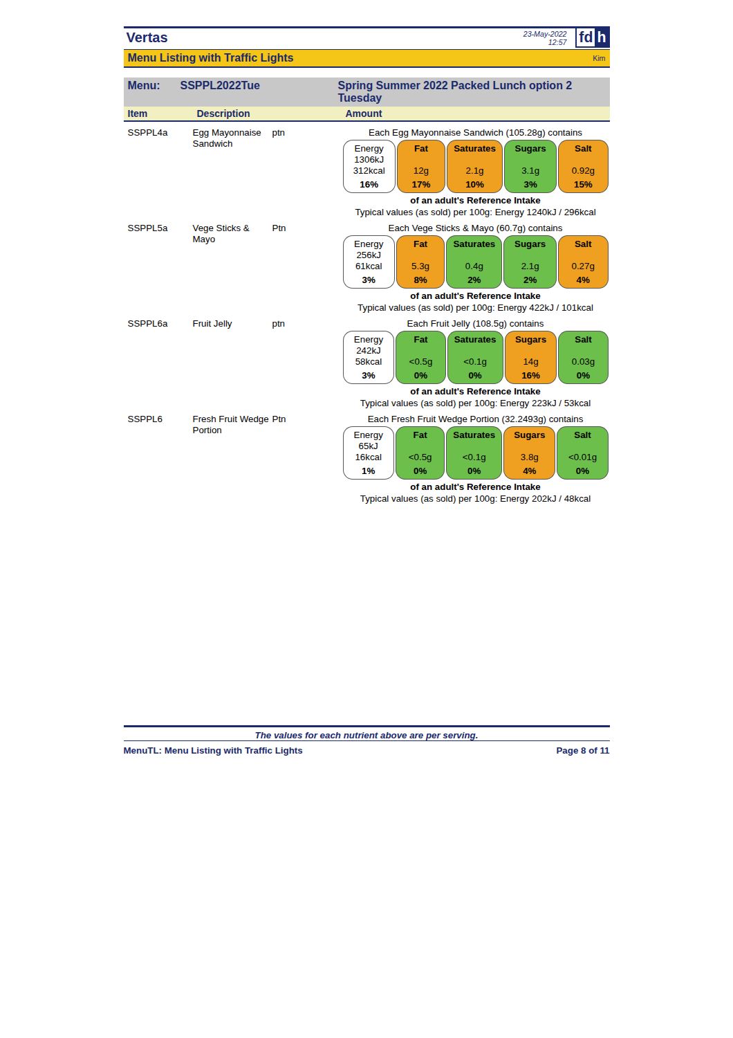Vertas
23-May-2022
12:57
fd h
Menu Listing with Traffic Lights Kim
Menu: SSPPL2022Tue Spring Summer 2022 Packed Lunch option 2 Tuesday
Item Description Amount
SSPPL4a
Egg Mayonnaise Sandwich
ptn
Each Egg Mayonnaise Sandwich (105.28g) contains
| Energy 1306kJ 312kcal | Fat 12g | Saturates 2.1g | Sugars 3.1g | Salt 0.92g |
| 16% | 17% | 10% | 3% | 15% |
of an adult's Reference Intake
Typical values (as sold) per 100g: Energy 1240kJ / 296kcal
SSPPL5a
Vege Sticks & Mayo
Ptn
Each Vege Sticks & Mayo (60.7g) contains
| Energy 256kJ 61kcal | Fat 5.3g | Saturates 0.4g | Sugars 2.1g | Salt 0.27g |
| 3% | 8% | 2% | 2% | 4% |
of an adult's Reference Intake
Typical values (as sold) per 100g: Energy 422kJ / 101kcal
SSPPL6a
Fruit Jelly
ptn
Each Fruit Jelly (108.5g) contains
| Energy 242kJ 58kcal | Fat <0.5g | Saturates <0.1g | Sugars 14g | Salt 0.03g |
| 3% | 0% | 0% | 16% | 0% |
of an adult's Reference Intake
Typical values (as sold) per 100g: Energy 223kJ / 53kcal
SSPPL6
Fresh Fruit Wedge Portion
Ptn
Each Fresh Fruit Wedge Portion (32.2493g) contains
| Energy 65kJ 16kcal | Fat <0.5g | Saturates <0.1g | Sugars 3.8g | Salt <0.01g |
| 1% | 0% | 0% | 4% | 0% |
of an adult's Reference Intake
Typical values (as sold) per 100g: Energy 202kJ / 48kcal
The values for each nutrient above are per serving.
MenuTL: Menu Listing with Traffic Lights Page 8 of 11